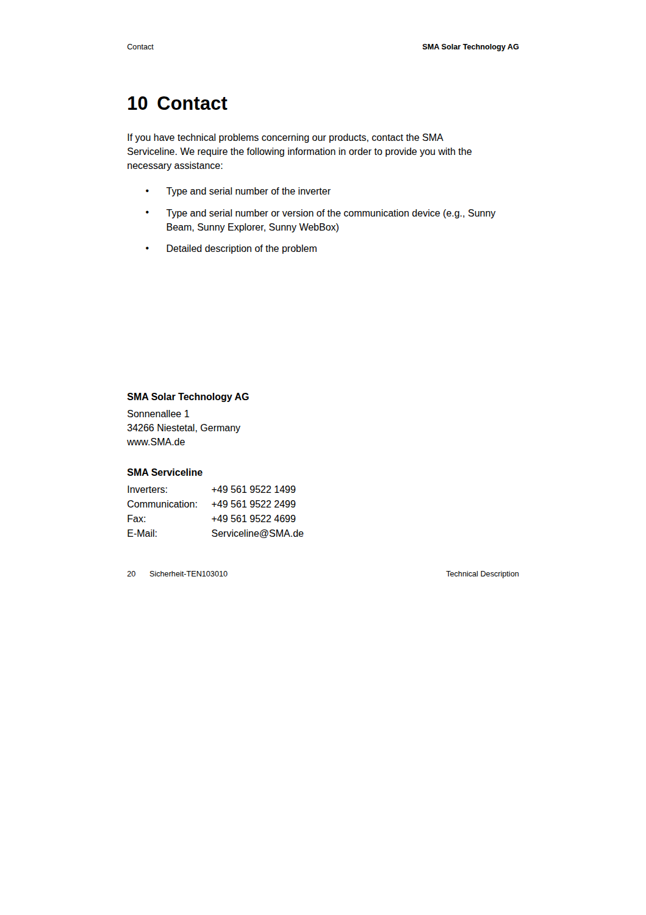Contact SMA Solar Technology AG
10 Contact
If you have technical problems concerning our products, contact the SMA Serviceline. We require the following information in order to provide you with the necessary assistance:
Type and serial number of the inverter
Type and serial number or version of the communication device (e.g., Sunny Beam, Sunny Explorer, Sunny WebBox)
Detailed description of the problem
SMA Solar Technology AG
Sonnenallee 1
34266 Niestetal, Germany
www.SMA.de
SMA Serviceline
| Inverters: | +49 561 9522 1499 |
| Communication: | +49 561 9522 2499 |
| Fax: | +49 561 9522 4699 |
| E-Mail: | Serviceline@SMA.de |
20 Sicherheit-TEN103010 Technical Description